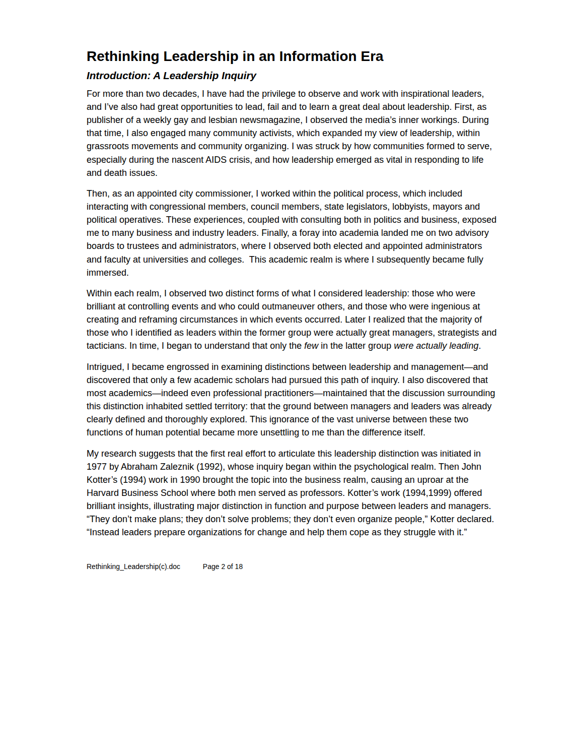Rethinking Leadership in an Information Era
Introduction: A Leadership Inquiry
For more than two decades, I have had the privilege to observe and work with inspirational leaders, and I’ve also had great opportunities to lead, fail and to learn a great deal about leadership. First, as publisher of a weekly gay and lesbian newsmagazine, I observed the media’s inner workings. During that time, I also engaged many community activists, which expanded my view of leadership, within grassroots movements and community organizing. I was struck by how communities formed to serve, especially during the nascent AIDS crisis, and how leadership emerged as vital in responding to life and death issues.
Then, as an appointed city commissioner, I worked within the political process, which included interacting with congressional members, council members, state legislators, lobbyists, mayors and political operatives. These experiences, coupled with consulting both in politics and business, exposed me to many business and industry leaders. Finally, a foray into academia landed me on two advisory boards to trustees and administrators, where I observed both elected and appointed administrators and faculty at universities and colleges. This academic realm is where I subsequently became fully immersed.
Within each realm, I observed two distinct forms of what I considered leadership: those who were brilliant at controlling events and who could outmaneuver others, and those who were ingenious at creating and reframing circumstances in which events occurred. Later I realized that the majority of those who I identified as leaders within the former group were actually great managers, strategists and tacticians. In time, I began to understand that only the few in the latter group were actually leading.
Intrigued, I became engrossed in examining distinctions between leadership and management—and discovered that only a few academic scholars had pursued this path of inquiry. I also discovered that most academics—indeed even professional practitioners—maintained that the discussion surrounding this distinction inhabited settled territory: that the ground between managers and leaders was already clearly defined and thoroughly explored. This ignorance of the vast universe between these two functions of human potential became more unsettling to me than the difference itself.
My research suggests that the first real effort to articulate this leadership distinction was initiated in 1977 by Abraham Zaleznik (1992), whose inquiry began within the psychological realm. Then John Kotter’s (1994) work in 1990 brought the topic into the business realm, causing an uproar at the Harvard Business School where both men served as professors. Kotter’s work (1994,1999) offered brilliant insights, illustrating major distinction in function and purpose between leaders and managers. “They don’t make plans; they don’t solve problems; they don’t even organize people,” Kotter declared. “Instead leaders prepare organizations for change and help them cope as they struggle with it.”
Rethinking_Leadership(c).doc Page 2 of 18